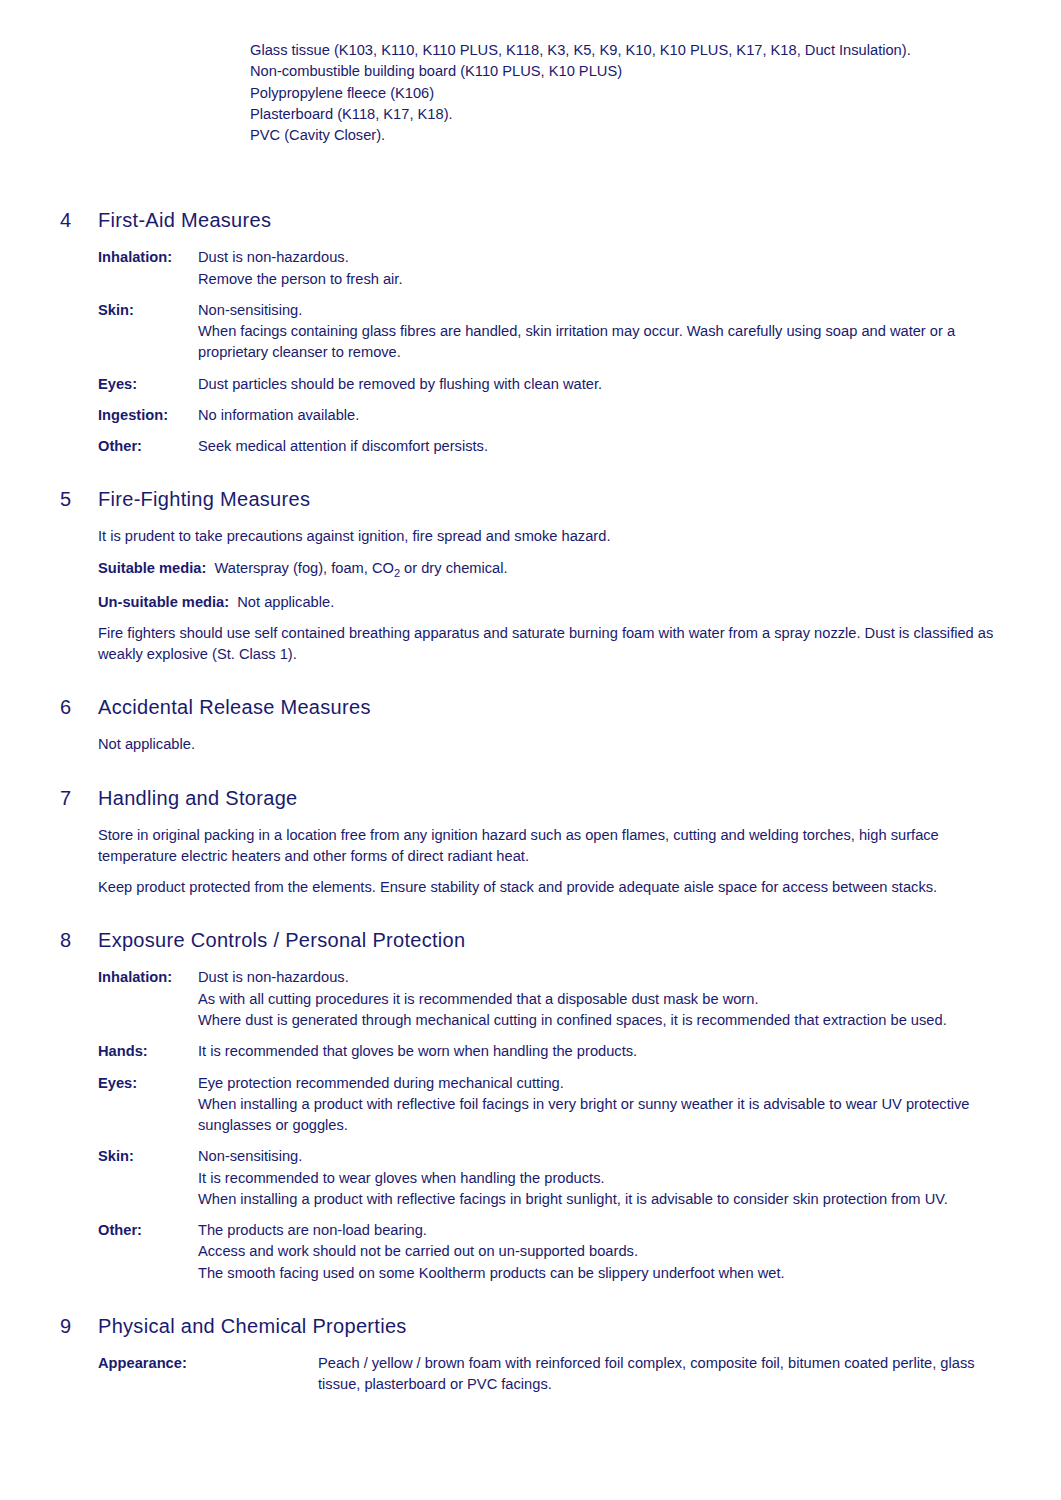Glass tissue (K103, K110, K110 PLUS, K118, K3, K5, K9, K10, K10 PLUS, K17, K18, Duct Insulation).
Non-combustible building board (K110 PLUS, K10 PLUS)
Polypropylene fleece (K106)
Plasterboard (K118, K17, K18).
PVC (Cavity Closer).
4 First-Aid Measures
Inhalation:
Dust is non-hazardous. Remove the person to fresh air.
Skin:
Non-sensitising. When facings containing glass fibres are handled, skin irritation may occur. Wash carefully using soap and water or a proprietary cleanser to remove.
Eyes:
Dust particles should be removed by flushing with clean water.
Ingestion:
No information available.
Other:
Seek medical attention if discomfort persists.
5 Fire-Fighting Measures
It is prudent to take precautions against ignition, fire spread and smoke hazard.
Suitable media: Waterspray (fog), foam, CO2 or dry chemical.
Un-suitable media: Not applicable.
Fire fighters should use self contained breathing apparatus and saturate burning foam with water from a spray nozzle. Dust is classified as weakly explosive (St. Class 1).
6 Accidental Release Measures
Not applicable.
7 Handling and Storage
Store in original packing in a location free from any ignition hazard such as open flames, cutting and welding torches, high surface temperature electric heaters and other forms of direct radiant heat.
Keep product protected from the elements. Ensure stability of stack and provide adequate aisle space for access between stacks.
8 Exposure Controls / Personal Protection
Inhalation:
Dust is non-hazardous. As with all cutting procedures it is recommended that a disposable dust mask be worn. Where dust is generated through mechanical cutting in confined spaces, it is recommended that extraction be used.
Hands:
It is recommended that gloves be worn when handling the products.
Eyes:
Eye protection recommended during mechanical cutting. When installing a product with reflective foil facings in very bright or sunny weather it is advisable to wear UV protective sunglasses or goggles.
Skin:
Non-sensitising. It is recommended to wear gloves when handling the products. When installing a product with reflective facings in bright sunlight, it is advisable to consider skin protection from UV.
Other:
The products are non-load bearing. Access and work should not be carried out on un-supported boards. The smooth facing used on some Kooltherm products can be slippery underfoot when wet.
9 Physical and Chemical Properties
Appearance:
Peach / yellow / brown foam with reinforced foil complex, composite foil, bitumen coated perlite, glass tissue, plasterboard or PVC facings.